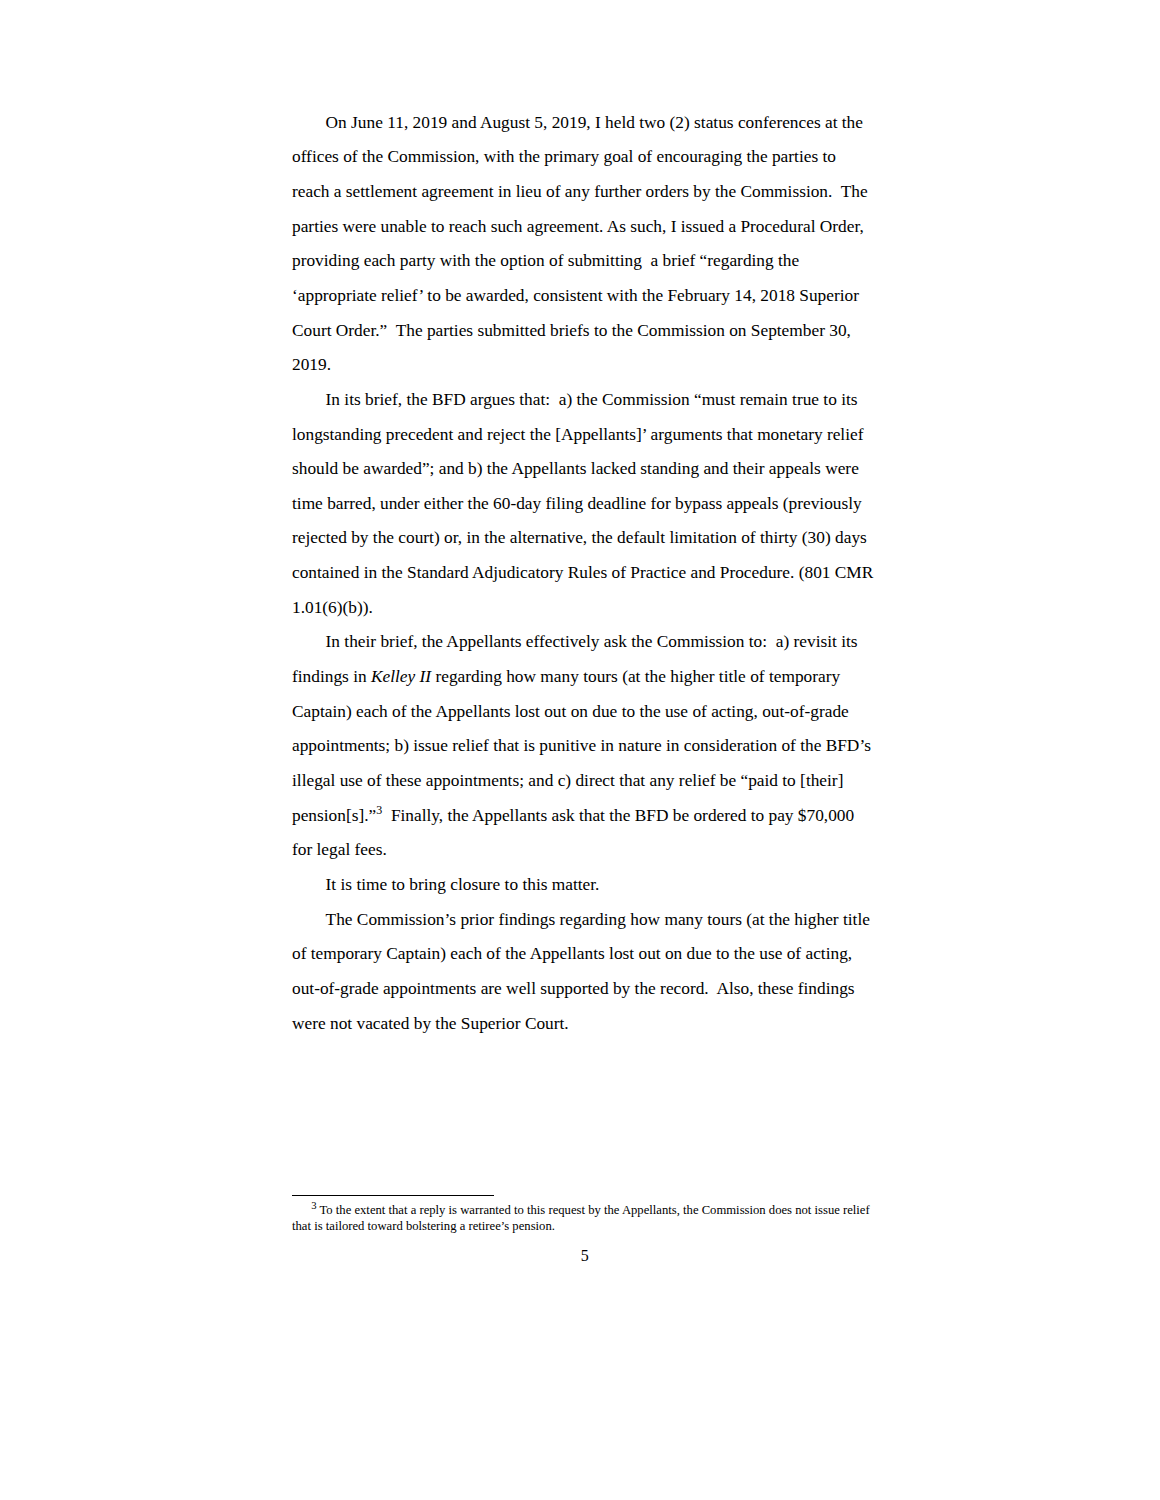On June 11, 2019 and August 5, 2019, I held two (2) status conferences at the offices of the Commission, with the primary goal of encouraging the parties to reach a settlement agreement in lieu of any further orders by the Commission. The parties were unable to reach such agreement. As such, I issued a Procedural Order, providing each party with the option of submitting a brief “regarding the ‘appropriate relief’ to be awarded, consistent with the February 14, 2018 Superior Court Order.” The parties submitted briefs to the Commission on September 30, 2019.
In its brief, the BFD argues that: a) the Commission “must remain true to its longstanding precedent and reject the [Appellants]’ arguments that monetary relief should be awarded”; and b) the Appellants lacked standing and their appeals were time barred, under either the 60-day filing deadline for bypass appeals (previously rejected by the court) or, in the alternative, the default limitation of thirty (30) days contained in the Standard Adjudicatory Rules of Practice and Procedure. (801 CMR 1.01(6)(b)).
In their brief, the Appellants effectively ask the Commission to: a) revisit its findings in Kelley II regarding how many tours (at the higher title of temporary Captain) each of the Appellants lost out on due to the use of acting, out-of-grade appointments; b) issue relief that is punitive in nature in consideration of the BFD’s illegal use of these appointments; and c) direct that any relief be “paid to [their] pension[s].”3 Finally, the Appellants ask that the BFD be ordered to pay $70,000 for legal fees.
It is time to bring closure to this matter.
The Commission’s prior findings regarding how many tours (at the higher title of temporary Captain) each of the Appellants lost out on due to the use of acting, out-of-grade appointments are well supported by the record. Also, these findings were not vacated by the Superior Court.
3 To the extent that a reply is warranted to this request by the Appellants, the Commission does not issue relief that is tailored toward bolstering a retiree’s pension.
5